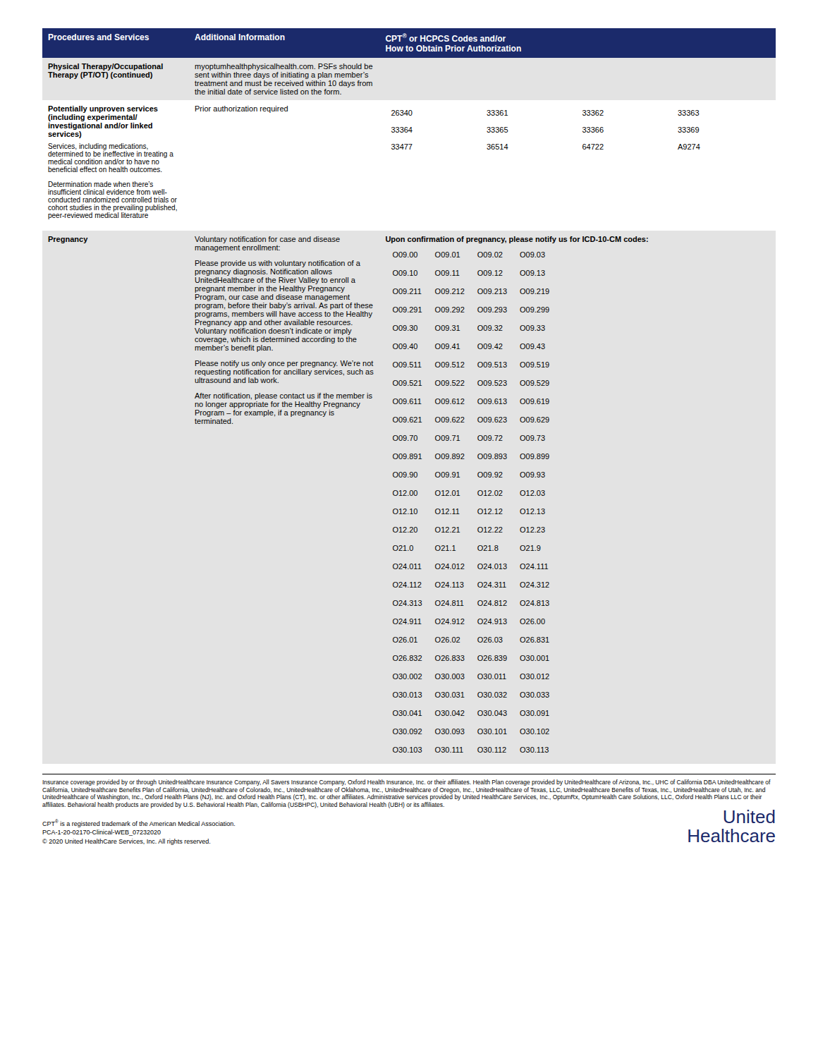| Procedures and Services | Additional Information | CPT ® or HCPCS Codes and/or How to Obtain Prior Authorization |
| --- | --- | --- |
| Physical Therapy/Occupational Therapy (PT/OT) (continued) | myoptumhealthphysicalhealth.com. PSFs should be sent within three days of initiating a plan member’s treatment and must be received within 10 days from the initial date of service listed on the form. | |
| Potentially unproven services (including experimental/ investigational and/or linked services) Services, including medications, determined to be ineffective in treating a medical condition and/or to have no beneficial effect on health outcomes. Determination made when there’s insufficient clinical evidence from well-conducted randomized controlled trials or cohort studies in the prevailing published, peer-reviewed medical literature | Prior authorization required | / 26340 / 33361 / 33362 / 33363 / / 33364 / 33365 / 33366 / 33369 / / 33477 / 36514 / 64722 / A9274 / |
| Pregnancy | Voluntary notification for case and disease management enrollment: Please provide us with voluntary notification of a pregnancy diagnosis. Notification allows UnitedHealthcare of the River Valley to enroll a pregnant member in the Healthy Pregnancy Program, our case and disease management program, before their baby’s arrival. As part of these programs, members will have access to the Healthy Pregnancy app and other available resources. Voluntary notification doesn’t indicate or imply coverage, which is determined according to the member’s benefit plan. Please notify us only once per pregnancy. We’re not requesting notification for ancillary services, such as ultrasound and lab work. After notification, please contact us if the member is no longer appropriate for the Healthy Pregnancy Program – for example, if a pregnancy is terminated. | Upon confirmation of pregnancy, please notify us for ICD-10-CM codes: / O09.00 / O09.01 / O09.02 / O09.03 / / O09.10 / O09.11 / O09.12 / O09.13 / / O09.211 / O09.212 / O09.213 / O09.219 / / O09.291 / O09.292 / O09.293 / O09.299 / / O09.30 / O09.31 / O09.32 / O09.33 / / O09.40 / O09.41 / O09.42 / O09.43 / / O09.511 / O09.512 / O09.513 / O09.519 / / O09.521 / O09.522 / O09.523 / O09.529 / / O09.611 / O09.612 / O09.613 / O09.619 / / O09.621 / O09.622 / O09.623 / O09.629 / / O09.70 / O09.71 / O09.72 / O09.73 / / O09.891 / O09.892 / O09.893 / O09.899 / / O09.90 / O09.91 / O09.92 / O09.93 / / O12.00 / O12.01 / O12.02 / O12.03 / / O12.10 / O12.11 / O12.12 / O12.13 / / O12.20 / O12.21 / O12.22 / O12.23 / / O21.0 / O21.1 / O21.8 / O21.9 / / O24.011 / O24.012 / O24.013 / O24.111 / / O24.112 / O24.113 / O24.311 / O24.312 / / O24.313 / O24.811 / O24.812 / O24.813 / / O24.911 / O24.912 / O24.913 / O26.00 / / O26.01 / O26.02 / O26.03 / O26.831 / / O26.832 / O26.833 / O26.839 / O30.001 / / O30.002 / O30.003 / O30.011 / O30.012 / / O30.013 / O30.031 / O30.032 / O30.033 / / O30.041 / O30.042 / O30.043 / O30.091 / / O30.092 / O30.093 / O30.101 / O30.102 / / O30.103 / O30.111 / O30.112 / O30.113 / |
Insurance coverage provided by or through UnitedHealthcare Insurance Company, All Savers Insurance Company, Oxford Health Insurance, Inc. or their affiliates. Health Plan coverage provided by UnitedHealthcare of Arizona, Inc., UHC of California DBA UnitedHealthcare of California, UnitedHealthcare Benefits Plan of California, UnitedHealthcare of Colorado, Inc., UnitedHealthcare of Oklahoma, Inc., UnitedHealthcare of Oregon, Inc., UnitedHealthcare of Texas, LLC, UnitedHealthcare Benefits of Texas, Inc., UnitedHealthcare of Utah, Inc. and UnitedHealthcare of Washington, Inc., Oxford Health Plans (NJ), Inc. and Oxford Health Plans (CT), Inc. or other affiliates. Administrative services provided by United HealthCare Services, Inc., OptumRx, OptumHealth Care Solutions, LLC, Oxford Health Plans LLC or their affiliates. Behavioral health products are provided by U.S. Behavioral Health Plan, California (USBHPC), United Behavioral Health (UBH) or its affiliates.
CPT® is a registered trademark of the American Medical Association.
PCA-1-20-02170-Clinical-WEB_07232020
© 2020 United HealthCare Services, Inc. All rights reserved.
United
Healthcare